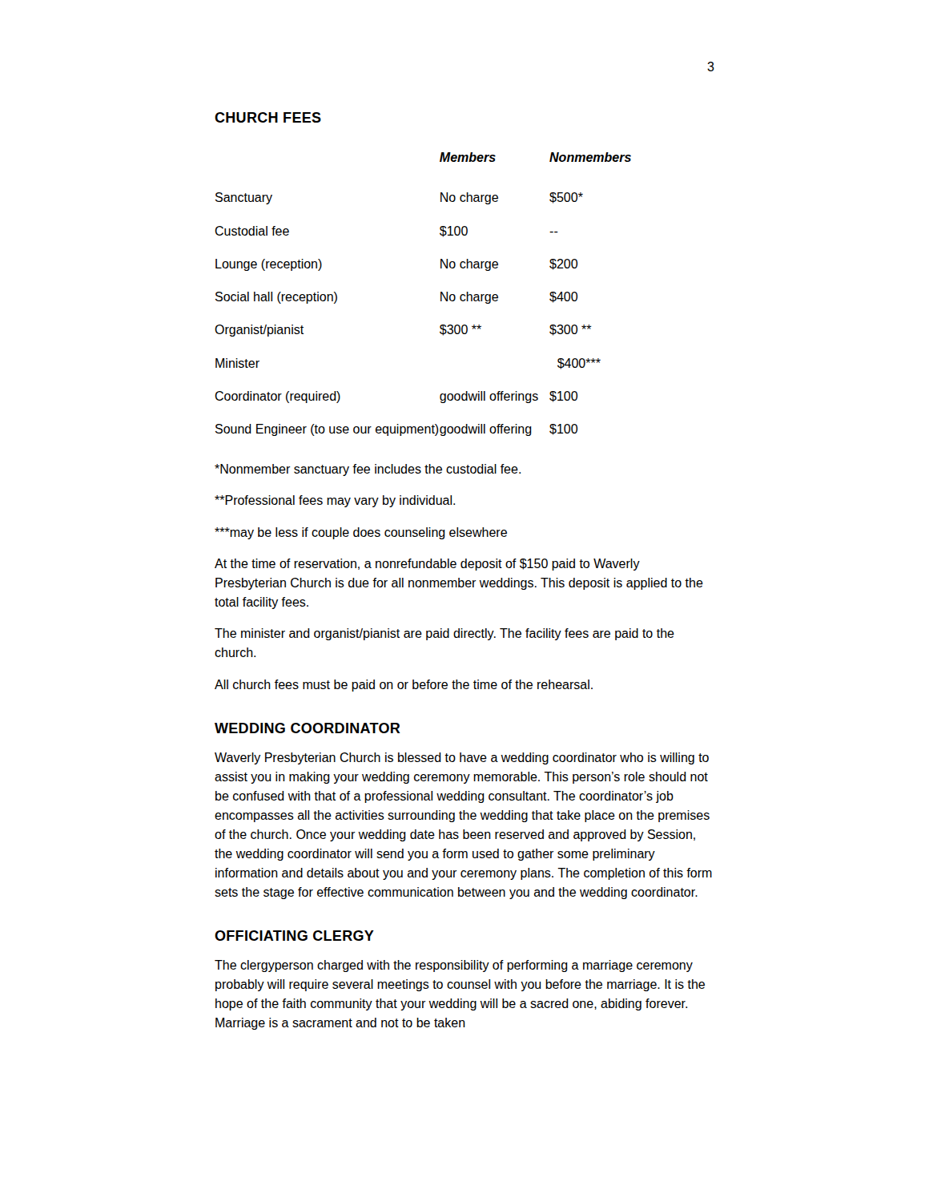3
CHURCH FEES
| | Members | Nonmembers |
| --- | --- | --- |
| Sanctuary | No charge | $500* |
| Custodial fee | $100 | -- |
| Lounge (reception) | No charge | $200 |
| Social hall (reception) | No charge | $400 |
| Organist/pianist | $300 ** | $300 ** |
| Minister | | $400*** |
| Coordinator (required) | goodwill offerings | $100 |
| Sound Engineer (to use our equipment) | goodwill offering | $100 |
*Nonmember sanctuary fee includes the custodial fee.
**Professional fees may vary by individual.
***may be less if couple does counseling elsewhere
At the time of reservation, a nonrefundable deposit of $150 paid to Waverly Presbyterian Church is due for all nonmember weddings. This deposit is applied to the total facility fees.
The minister and organist/pianist are paid directly. The facility fees are paid to the church.
All church fees must be paid on or before the time of the rehearsal.
WEDDING COORDINATOR
Waverly Presbyterian Church is blessed to have a wedding coordinator who is willing to assist you in making your wedding ceremony memorable. This person’s role should not be confused with that of a professional wedding consultant. The coordinator’s job encompasses all the activities surrounding the wedding that take place on the premises of the church. Once your wedding date has been reserved and approved by Session, the wedding coordinator will send you a form used to gather some preliminary information and details about you and your ceremony plans. The completion of this form sets the stage for effective communication between you and the wedding coordinator.
OFFICIATING CLERGY
The clergyperson charged with the responsibility of performing a marriage ceremony probably will require several meetings to counsel with you before the marriage. It is the hope of the faith community that your wedding will be a sacred one, abiding forever. Marriage is a sacrament and not to be taken